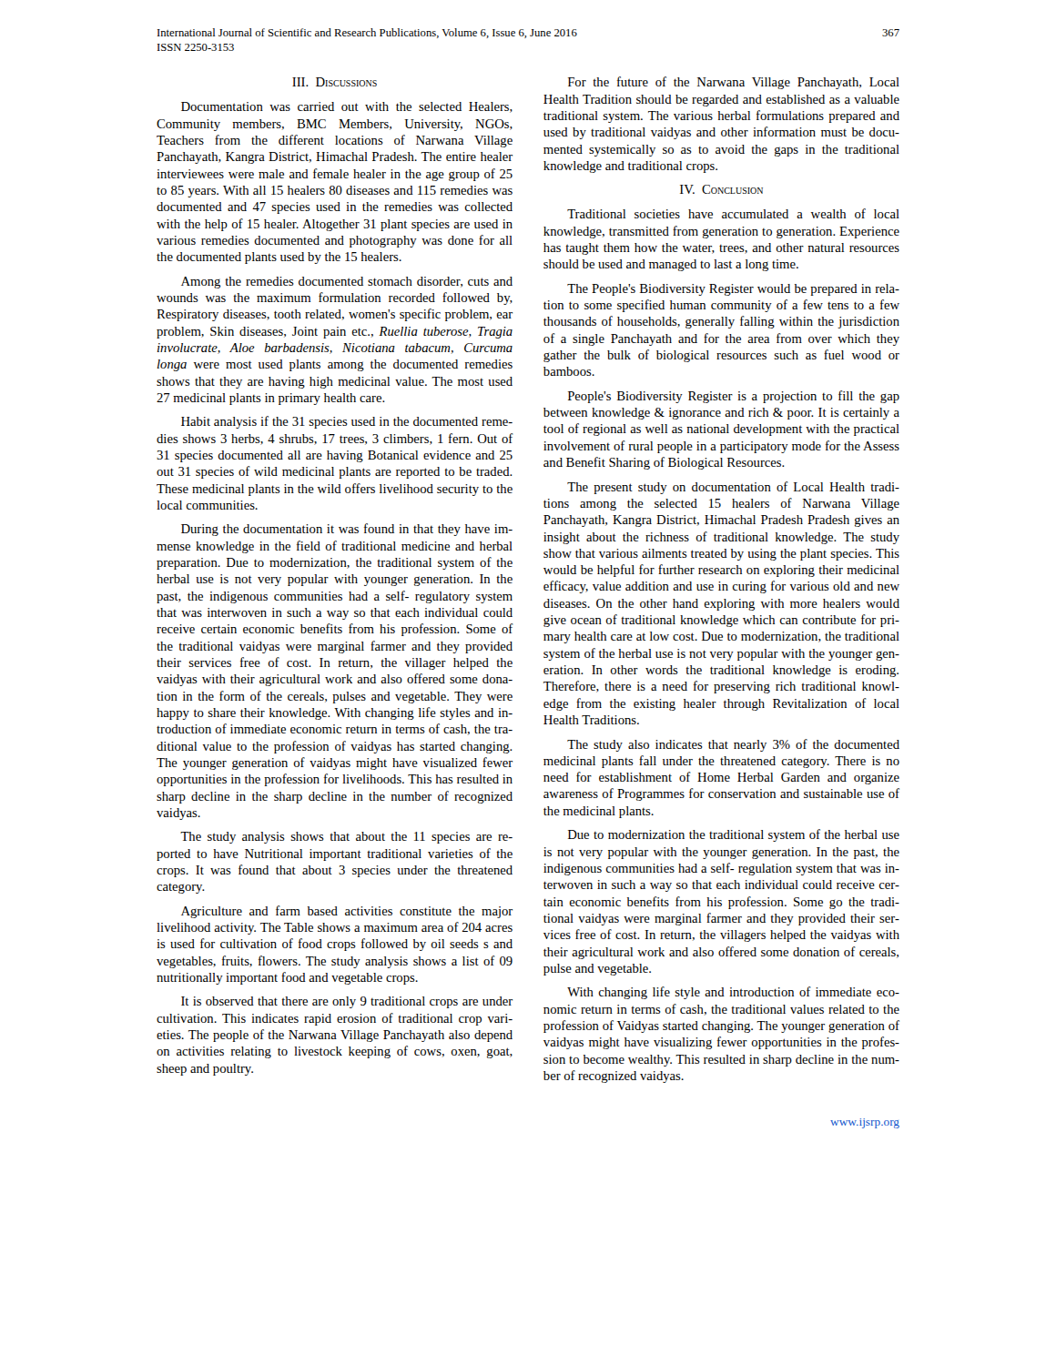International Journal of Scientific and Research Publications, Volume 6, Issue 6, June 2016
ISSN 2250-3153
367
III. Discussions
Documentation was carried out with the selected Healers, Community members, BMC Members, University, NGOs, Teachers from the different locations of Narwana Village Panchayath, Kangra District, Himachal Pradesh. The entire healer interviewees were male and female healer in the age group of 25 to 85 years. With all 15 healers 80 diseases and 115 remedies was documented and 47 species used in the remedies was collected with the help of 15 healer. Altogether 31 plant species are used in various remedies documented and photography was done for all the documented plants used by the 15 healers.
Among the remedies documented stomach disorder, cuts and wounds was the maximum formulation recorded followed by, Respiratory diseases, tooth related, women's specific problem, ear problem, Skin diseases, Joint pain etc., Ruellia tuberose, Tragia involucrate, Aloe barbadensis, Nicotiana tabacum, Curcuma longa were most used plants among the documented remedies shows that they are having high medicinal value. The most used 27 medicinal plants in primary health care.
Habit analysis if the 31 species used in the documented remedies shows 3 herbs, 4 shrubs, 17 trees, 3 climbers, 1 fern. Out of 31 species documented all are having Botanical evidence and 25 out 31 species of wild medicinal plants are reported to be traded. These medicinal plants in the wild offers livelihood security to the local communities.
During the documentation it was found in that they have immense knowledge in the field of traditional medicine and herbal preparation. Due to modernization, the traditional system of the herbal use is not very popular with younger generation. In the past, the indigenous communities had a self- regulatory system that was interwoven in such a way so that each individual could receive certain economic benefits from his profession. Some of the traditional vaidyas were marginal farmer and they provided their services free of cost. In return, the villager helped the vaidyas with their agricultural work and also offered some donation in the form of the cereals, pulses and vegetable. They were happy to share their knowledge. With changing life styles and introduction of immediate economic return in terms of cash, the traditional value to the profession of vaidyas has started changing. The younger generation of vaidyas might have visualized fewer opportunities in the profession for livelihoods. This has resulted in sharp decline in the sharp decline in the number of recognized vaidyas.
The study analysis shows that about the 11 species are reported to have Nutritional important traditional varieties of the crops. It was found that about 3 species under the threatened category.
Agriculture and farm based activities constitute the major livelihood activity. The Table shows a maximum area of 204 acres is used for cultivation of food crops followed by oil seeds s and vegetables, fruits, flowers. The study analysis shows a list of 09 nutritionally important food and vegetable crops.
It is observed that there are only 9 traditional crops are under cultivation. This indicates rapid erosion of traditional crop varieties. The people of the Narwana Village Panchayath also depend on activities relating to livestock keeping of cows, oxen, goat, sheep and poultry.
For the future of the Narwana Village Panchayath, Local Health Tradition should be regarded and established as a valuable traditional system. The various herbal formulations prepared and used by traditional vaidyas and other information must be documented systemically so as to avoid the gaps in the traditional knowledge and traditional crops.
IV. Conclusion
Traditional societies have accumulated a wealth of local knowledge, transmitted from generation to generation. Experience has taught them how the water, trees, and other natural resources should be used and managed to last a long time.
The People's Biodiversity Register would be prepared in relation to some specified human community of a few tens to a few thousands of households, generally falling within the jurisdiction of a single Panchayath and for the area from over which they gather the bulk of biological resources such as fuel wood or bamboos.
People's Biodiversity Register is a projection to fill the gap between knowledge & ignorance and rich & poor. It is certainly a tool of regional as well as national development with the practical involvement of rural people in a participatory mode for the Assess and Benefit Sharing of Biological Resources.
The present study on documentation of Local Health traditions among the selected 15 healers of Narwana Village Panchayath, Kangra District, Himachal Pradesh Pradesh gives an insight about the richness of traditional knowledge. The study show that various ailments treated by using the plant species. This would be helpful for further research on exploring their medicinal efficacy, value addition and use in curing for various old and new diseases. On the other hand exploring with more healers would give ocean of traditional knowledge which can contribute for primary health care at low cost. Due to modernization, the traditional system of the herbal use is not very popular with the younger generation. In other words the traditional knowledge is eroding. Therefore, there is a need for preserving rich traditional knowledge from the existing healer through Revitalization of local Health Traditions.
The study also indicates that nearly 3% of the documented medicinal plants fall under the threatened category. There is no need for establishment of Home Herbal Garden and organize awareness of Programmes for conservation and sustainable use of the medicinal plants.
Due to modernization the traditional system of the herbal use is not very popular with the younger generation. In the past, the indigenous communities had a self- regulation system that was interwoven in such a way so that each individual could receive certain economic benefits from his profession. Some go the traditional vaidyas were marginal farmer and they provided their services free of cost. In return, the villagers helped the vaidyas with their agricultural work and also offered some donation of cereals, pulse and vegetable.
With changing life style and introduction of immediate economic return in terms of cash, the traditional values related to the profession of Vaidyas started changing. The younger generation of vaidyas might have visualizing fewer opportunities in the profession to become wealthy. This resulted in sharp decline in the number of recognized vaidyas.
www.ijsrp.org